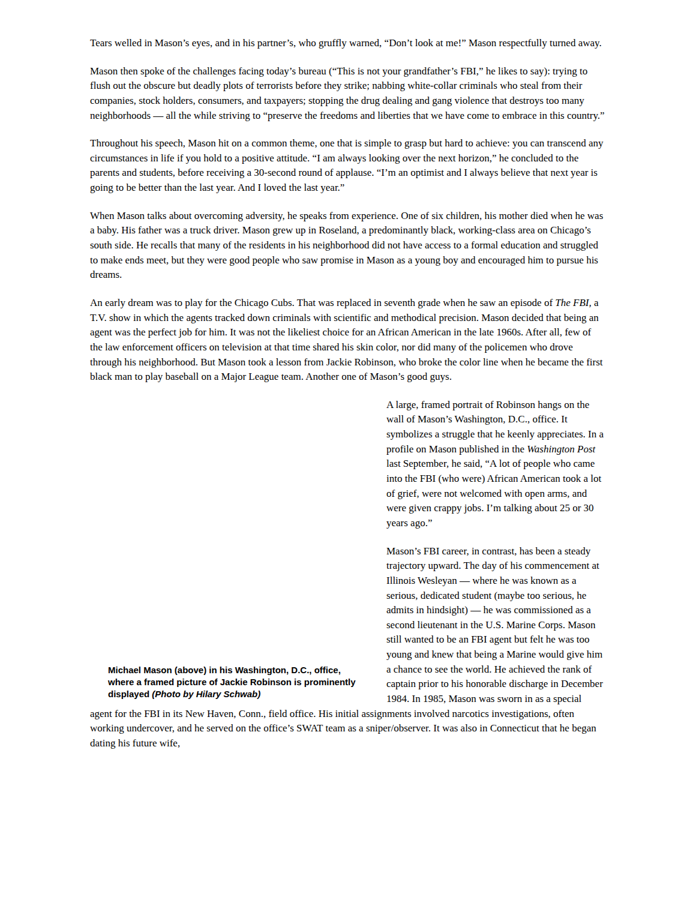Tears welled in Mason’s eyes, and in his partner’s, who gruffly warned, “Don’t look at me!” Mason respectfully turned away.
Mason then spoke of the challenges facing today’s bureau (“This is not your grandfather’s FBI,” he likes to say): trying to flush out the obscure but deadly plots of terrorists before they strike; nabbing white-collar criminals who steal from their companies, stock holders, consumers, and taxpayers; stopping the drug dealing and gang violence that destroys too many neighborhoods — all the while striving to “preserve the freedoms and liberties that we have come to embrace in this country.”
Throughout his speech, Mason hit on a common theme, one that is simple to grasp but hard to achieve: you can transcend any circumstances in life if you hold to a positive attitude. “I am always looking over the next horizon,” he concluded to the parents and students, before receiving a 30-second round of applause. “I’m an optimist and I always believe that next year is going to be better than the last year. And I loved the last year.”
When Mason talks about overcoming adversity, he speaks from experience. One of six children, his mother died when he was a baby. His father was a truck driver. Mason grew up in Roseland, a predominantly black, working-class area on Chicago’s south side. He recalls that many of the residents in his neighborhood did not have access to a formal education and struggled to make ends meet, but they were good people who saw promise in Mason as a young boy and encouraged him to pursue his dreams.
An early dream was to play for the Chicago Cubs. That was replaced in seventh grade when he saw an episode of The FBI, a T.V. show in which the agents tracked down criminals with scientific and methodical precision. Mason decided that being an agent was the perfect job for him. It was not the likeliest choice for an African American in the late 1960s. After all, few of the law enforcement officers on television at that time shared his skin color, nor did many of the policemen who drove through his neighborhood. But Mason took a lesson from Jackie Robinson, who broke the color line when he became the first black man to play baseball on a Major League team. Another one of Mason’s good guys.
Michael Mason (above) in his Washington, D.C., office, where a framed picture of Jackie Robinson is prominently displayed (Photo by Hilary Schwab)
A large, framed portrait of Robinson hangs on the wall of Mason’s Washington, D.C., office. It symbolizes a struggle that he keenly appreciates. In a profile on Mason published in the Washington Post last September, he said, “A lot of people who came into the FBI (who were) African American took a lot of grief, were not welcomed with open arms, and were given crappy jobs. I’m talking about 25 or 30 years ago.”
Mason’s FBI career, in contrast, has been a steady trajectory upward. The day of his commencement at Illinois Wesleyan — where he was known as a serious, dedicated student (maybe too serious, he admits in hindsight) — he was commissioned as a second lieutenant in the U.S. Marine Corps. Mason still wanted to be an FBI agent but felt he was too young and knew that being a Marine would give him a chance to see the world. He achieved the rank of captain prior to his honorable discharge in December 1984. In 1985, Mason was sworn in as a special agent for the FBI in its New Haven, Conn., field office. His initial assignments involved narcotics investigations, often working undercover, and he served on the office’s SWAT team as a sniper/observer. It was also in Connecticut that he began dating his future wife,